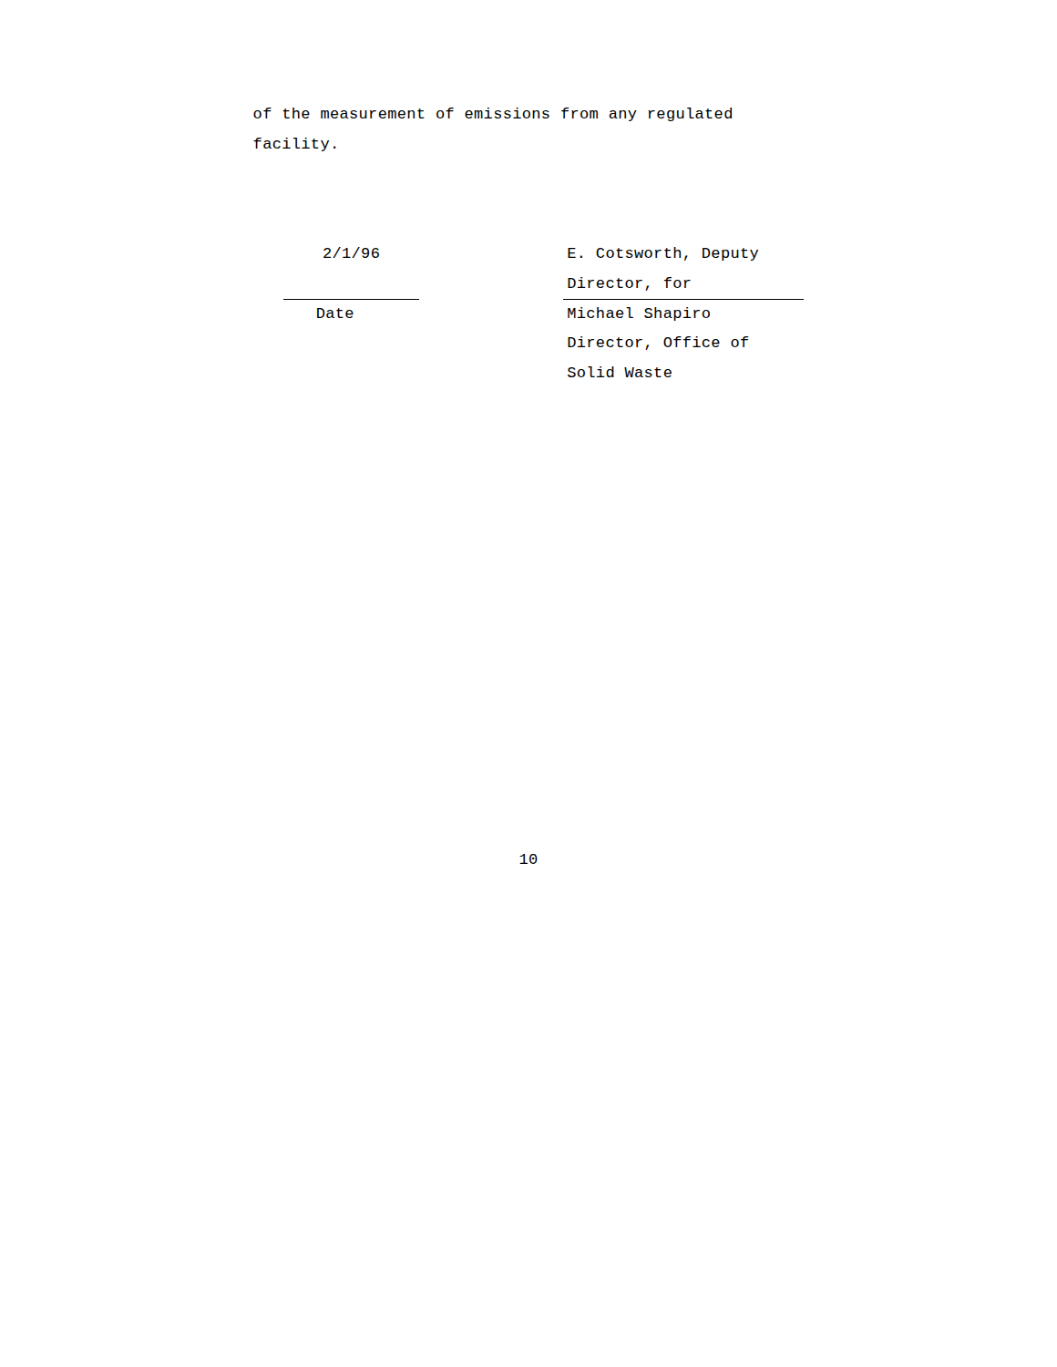of the measurement of emissions from any regulated facility.
2/1/96
E. Cotsworth, Deputy Director, for
Date
Michael Shapiro
Director, Office of Solid Waste
10